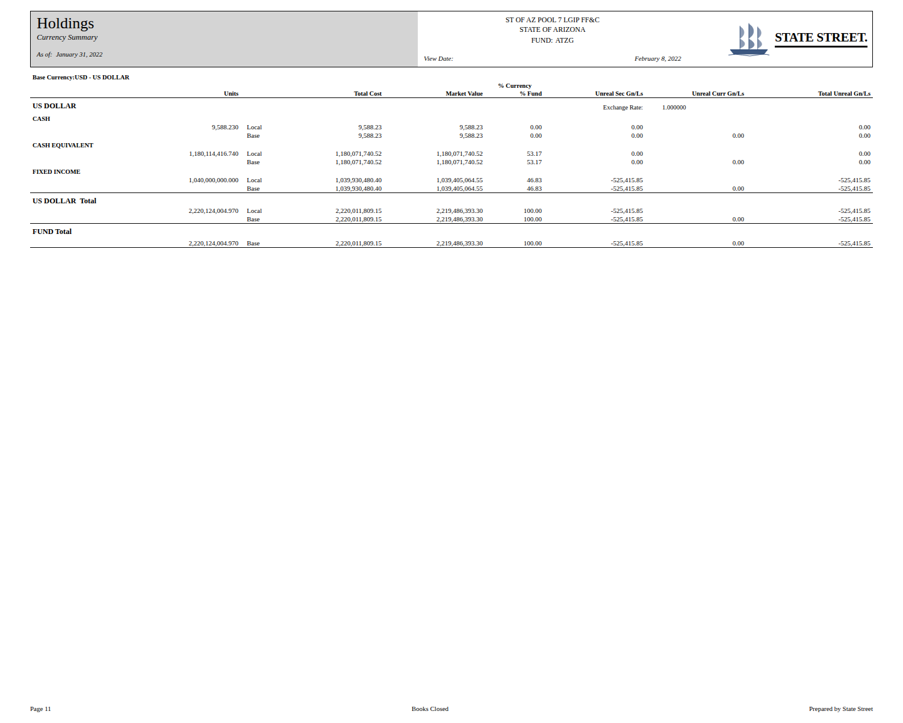Holdings
Currency Summary
As of: January 31, 2022
ST OF AZ POOL 7 LGIP FF&C
STATE OF ARIZONA
FUND: ATZG
View Date: February 8, 2022
STATE STREET.
| Base Currency:USD - US DOLLAR | |
| | | | | | % Currency | | | |
| | Units | | Total Cost | Market Value | % Fund | Unreal Sec Gn/Ls | Unreal Curr Gn/Ls | Total Unreal Gn/Ls |
| US DOLLAR | | | | | | Exchange Rate: | 1.000000 | |
| CASH | |
| | 9,588.230 | Local | 9,588.23 | 9,588.23 | 0.00 | 0.00 | | 0.00 |
| | | Base | 9,588.23 | 9,588.23 | 0.00 | 0.00 | 0.00 | 0.00 |
| CASH EQUIVALENT | |
| | 1,180,114,416.740 | Local | 1,180,071,740.52 | 1,180,071,740.52 | 53.17 | 0.00 | | 0.00 |
| | | Base | 1,180,071,740.52 | 1,180,071,740.52 | 53.17 | 0.00 | 0.00 | 0.00 |
| FIXED INCOME | |
| | 1,040,000,000.000 | Local | 1,039,930,480.40 | 1,039,405,064.55 | 46.83 | -525,415.85 | | -525,415.85 |
| | | Base | 1,039,930,480.40 | 1,039,405,064.55 | 46.83 | -525,415.85 | 0.00 | -525,415.85 |
| US DOLLAR Total | |
| | 2,220,124,004.970 | Local | 2,220,011,809.15 | 2,219,486,393.30 | 100.00 | -525,415.85 | | -525,415.85 |
| | | Base | 2,220,011,809.15 | 2,219,486,393.30 | 100.00 | -525,415.85 | 0.00 | -525,415.85 |
| FUND Total | |
| | 2,220,124,004.970 | Base | 2,220,011,809.15 | 2,219,486,393.30 | 100.00 | -525,415.85 | 0.00 | -525,415.85 |
Page 11
Books Closed
Prepared by State Street